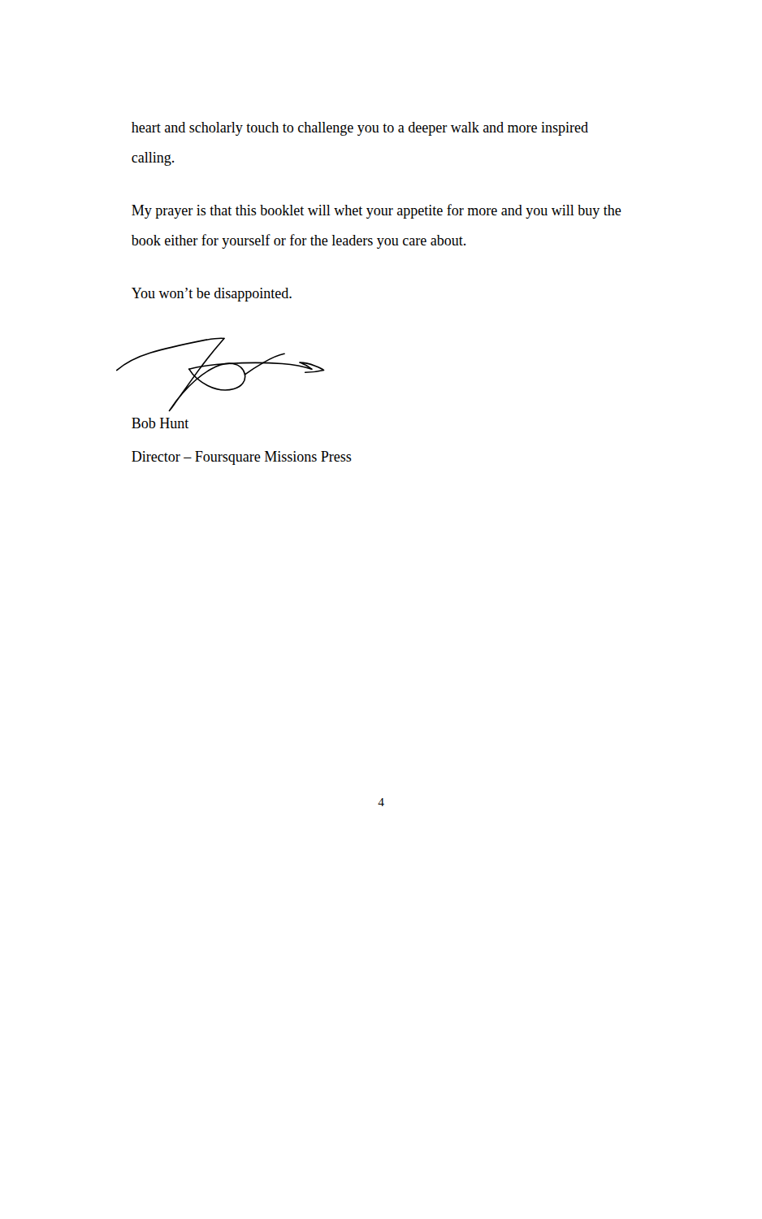heart and scholarly touch to challenge you to a deeper walk and more inspired calling.
My prayer is that this booklet will whet your appetite for more and you will buy the book either for yourself or for the leaders you care about.
You won’t be disappointed.
Bob Hunt
Director – Foursquare Missions Press
4